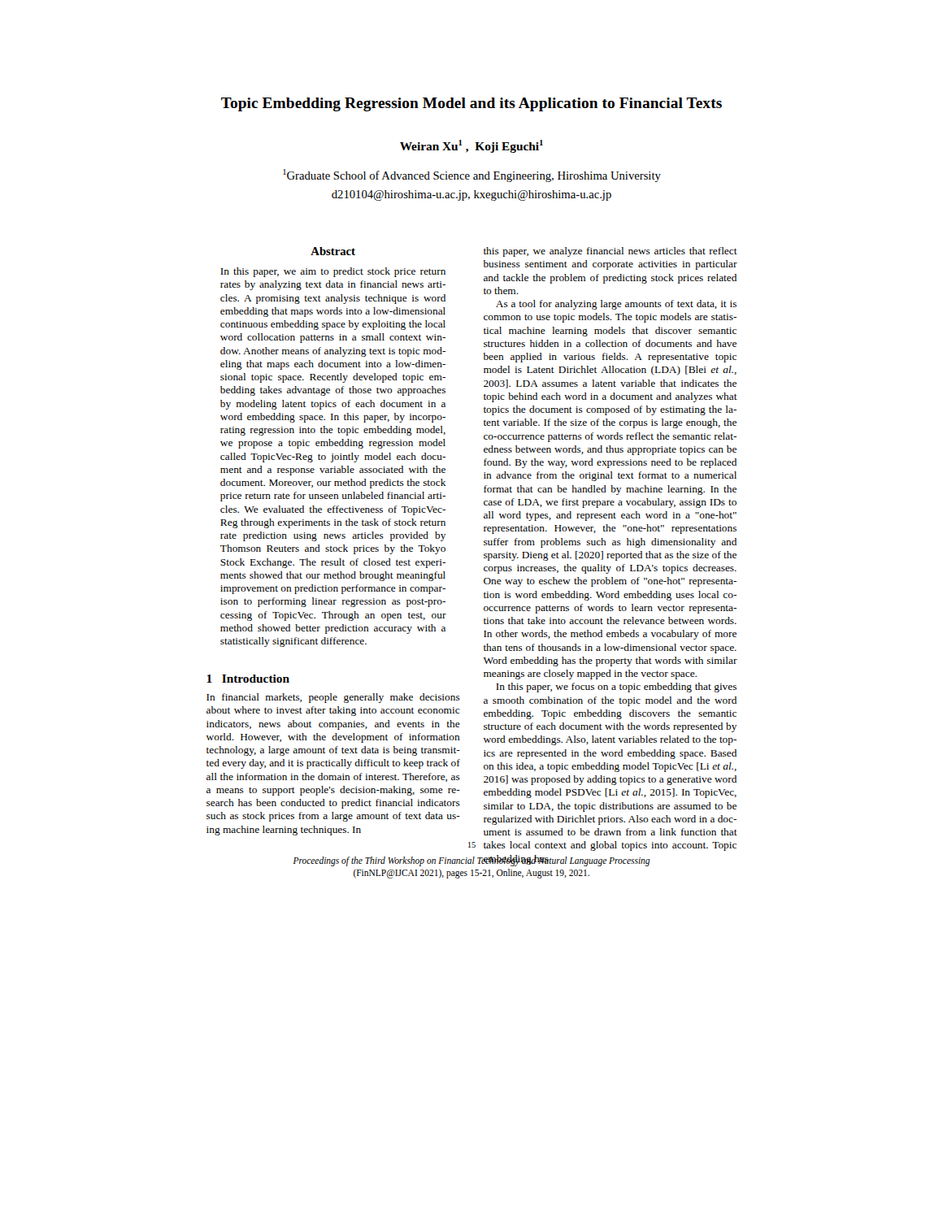Topic Embedding Regression Model and its Application to Financial Texts
Weiran Xu1 , Koji Eguchi1
1Graduate School of Advanced Science and Engineering, Hiroshima University
d210104@hiroshima-u.ac.jp, kxeguchi@hiroshima-u.ac.jp
Abstract
In this paper, we aim to predict stock price return rates by analyzing text data in financial news articles. A promising text analysis technique is word embedding that maps words into a low-dimensional continuous embedding space by exploiting the local word collocation patterns in a small context window. Another means of analyzing text is topic modeling that maps each document into a low-dimensional topic space. Recently developed topic embedding takes advantage of those two approaches by modeling latent topics of each document in a word embedding space. In this paper, by incorporating regression into the topic embedding model, we propose a topic embedding regression model called TopicVec-Reg to jointly model each document and a response variable associated with the document. Moreover, our method predicts the stock price return rate for unseen unlabeled financial articles. We evaluated the effectiveness of TopicVec-Reg through experiments in the task of stock return rate prediction using news articles provided by Thomson Reuters and stock prices by the Tokyo Stock Exchange. The result of closed test experiments showed that our method brought meaningful improvement on prediction performance in comparison to performing linear regression as post-processing of TopicVec. Through an open test, our method showed better prediction accuracy with a statistically significant difference.
1 Introduction
In financial markets, people generally make decisions about where to invest after taking into account economic indicators, news about companies, and events in the world. However, with the development of information technology, a large amount of text data is being transmitted every day, and it is practically difficult to keep track of all the information in the domain of interest. Therefore, as a means to support people's decision-making, some research has been conducted to predict financial indicators such as stock prices from a large amount of text data using machine learning techniques. In
this paper, we analyze financial news articles that reflect business sentiment and corporate activities in particular and tackle the problem of predicting stock prices related to them.
As a tool for analyzing large amounts of text data, it is common to use topic models. The topic models are statistical machine learning models that discover semantic structures hidden in a collection of documents and have been applied in various fields. A representative topic model is Latent Dirichlet Allocation (LDA) [Blei et al., 2003]. LDA assumes a latent variable that indicates the topic behind each word in a document and analyzes what topics the document is composed of by estimating the latent variable. If the size of the corpus is large enough, the co-occurrence patterns of words reflect the semantic relatedness between words, and thus appropriate topics can be found. By the way, word expressions need to be replaced in advance from the original text format to a numerical format that can be handled by machine learning. In the case of LDA, we first prepare a vocabulary, assign IDs to all word types, and represent each word in a "one-hot" representation. However, the "one-hot" representations suffer from problems such as high dimensionality and sparsity. Dieng et al. [2020] reported that as the size of the corpus increases, the quality of LDA's topics decreases. One way to eschew the problem of "one-hot" representation is word embedding. Word embedding uses local co-occurrence patterns of words to learn vector representations that take into account the relevance between words. In other words, the method embeds a vocabulary of more than tens of thousands in a low-dimensional vector space. Word embedding has the property that words with similar meanings are closely mapped in the vector space.
In this paper, we focus on a topic embedding that gives a smooth combination of the topic model and the word embedding. Topic embedding discovers the semantic structure of each document with the words represented by word embeddings. Also, latent variables related to the topics are represented in the word embedding space. Based on this idea, a topic embedding model TopicVec [Li et al., 2016] was proposed by adding topics to a generative word embedding model PSDVec [Li et al., 2015]. In TopicVec, similar to LDA, the topic distributions are assumed to be regularized with Dirichlet priors. Also each word in a document is assumed to be drawn from a link function that takes local context and global topics into account. Topic embedding has
15
Proceedings of the Third Workshop on Financial Technology and Natural Language Processing
(FinNLP@IJCAI 2021), pages 15-21, Online, August 19, 2021.